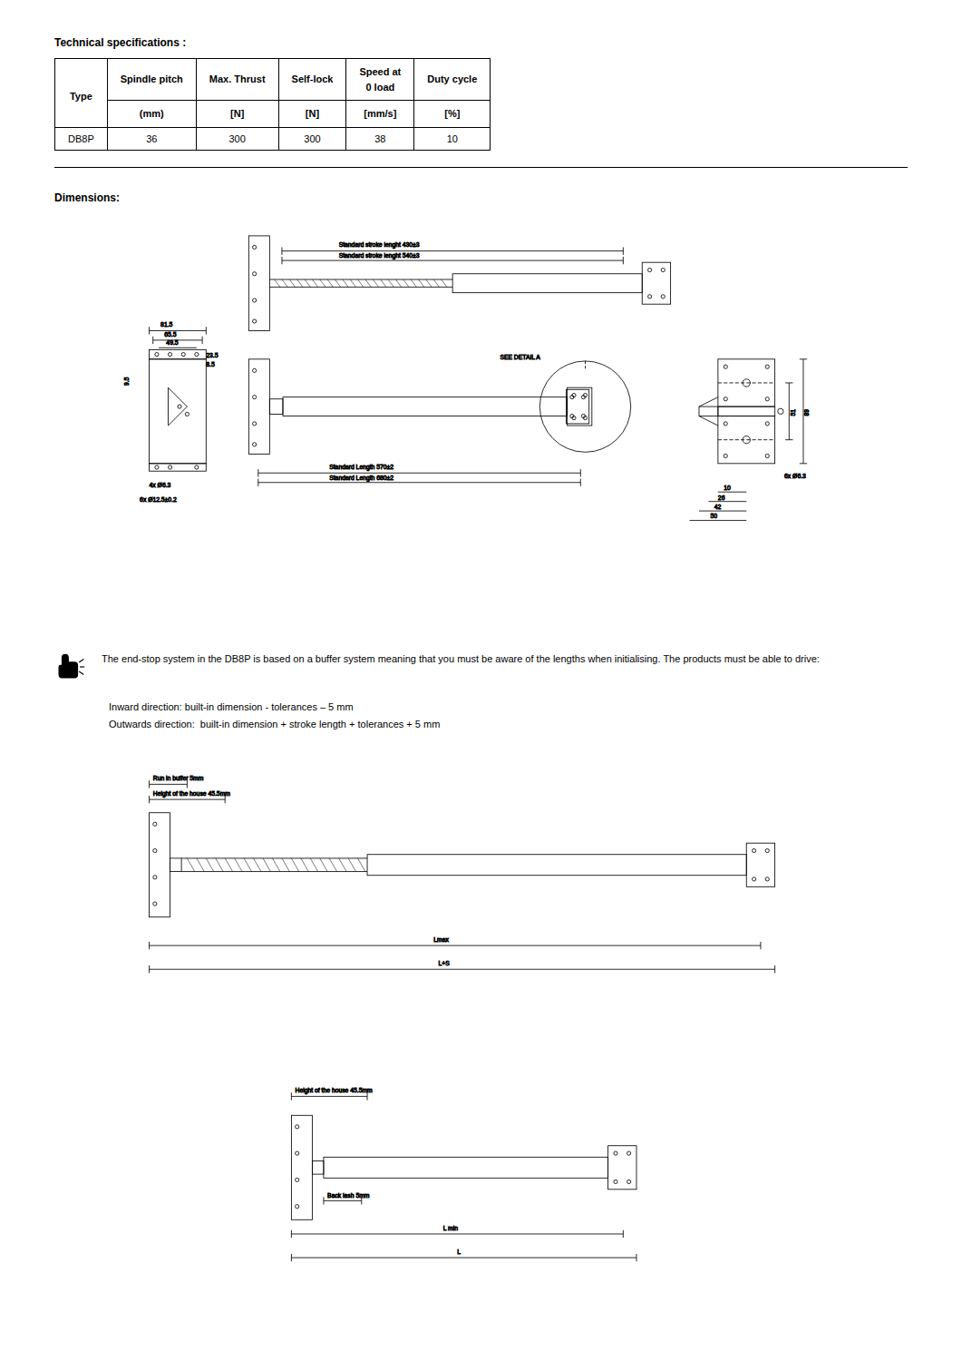Technical specifications :
| Type | Spindle pitch | Max. Thrust | Self-lock | Speed at 0 load | Duty cycle |
| --- | --- | --- | --- | --- | --- |
| (mm) | [N] | [N] | [mm/s] | [%] |
| DB8P | 36 | 300 | 300 | 38 | 10 |
Dimensions:
Standard stroke lenght 430±3 Standard stroke lenght 540±3 81.5 65.5 49.5 23.5 8.5 9.5 4x Ø6.3 6x Ø12.5±0.2 SEE DETAIL A Standard Length 570±2 Standard Length 680±2 89 51 6x Ø6.3 10 26 42 50
The end-stop system in the DB8P is based on a buffer system meaning that you must be aware of the lengths when initialising. The products must be able to drive:
Inward direction: built-in dimension - tolerances – 5 mm
Outwards direction: built-in dimension + stroke length + tolerances + 5 mm
Run in buffer 5mm Height of the house 45.5mm Lmax L+S Height of the house 45.5mm Back lash 5mm L min L